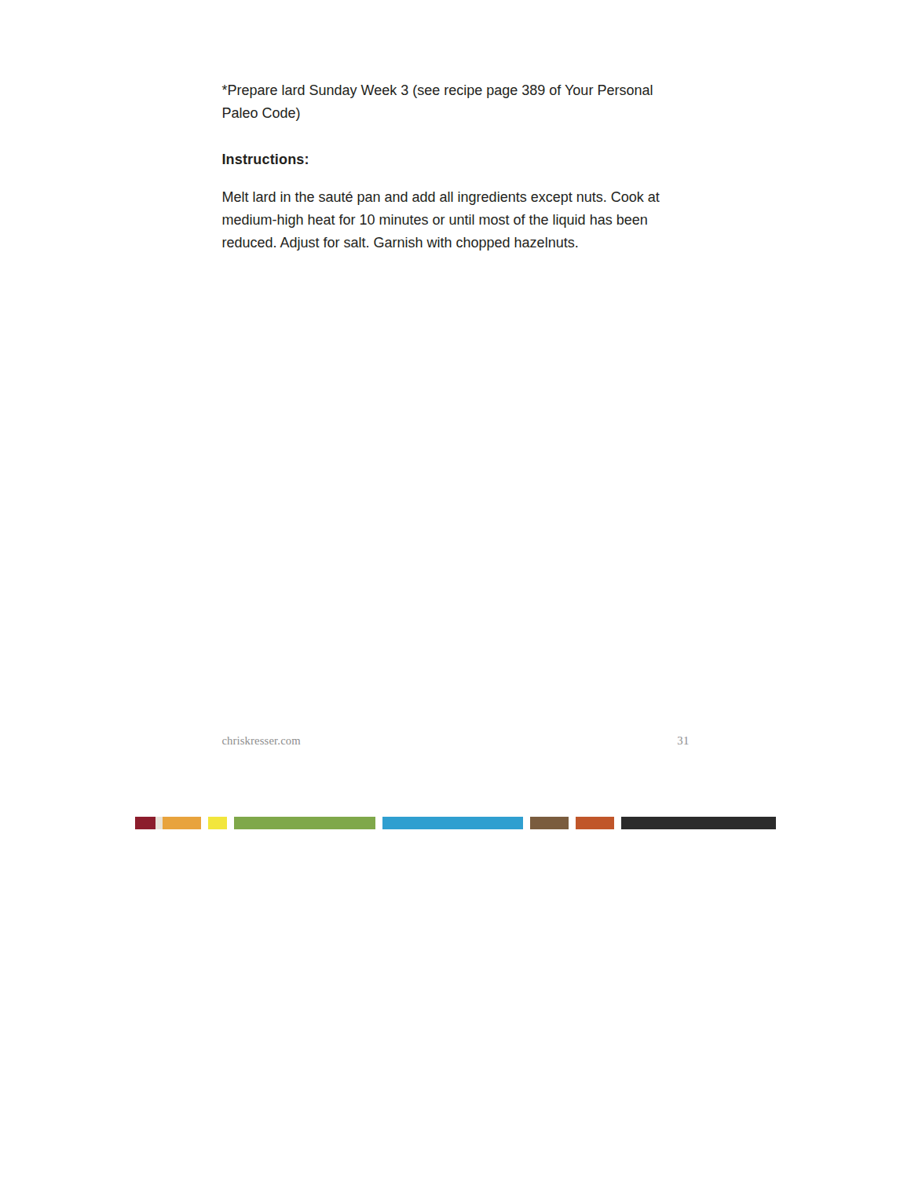*Prepare lard Sunday Week 3 (see recipe page 389 of Your Personal Paleo Code)
Instructions:
Melt lard in the sauté pan and add all ingredients except nuts. Cook at medium-high heat for 10 minutes or until most of the liquid has been reduced. Adjust for salt. Garnish with chopped hazelnuts.
chriskresser.com
31